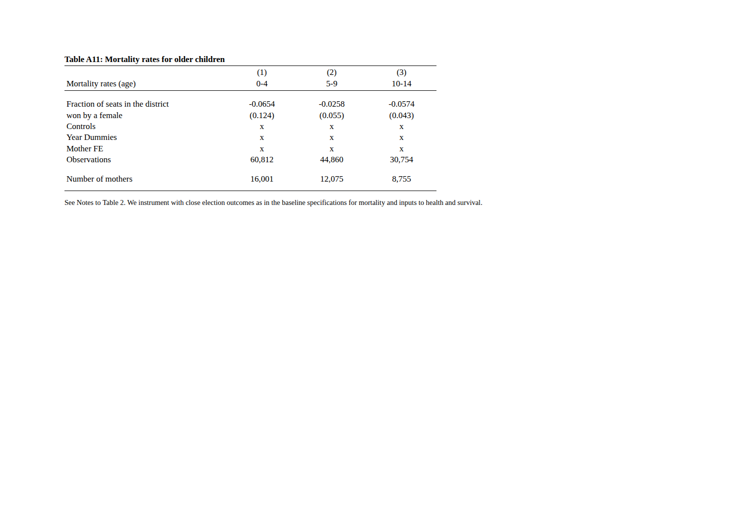Table A11: Mortality rates for older children
| | (1) | (2) | (3) |
| Mortality rates (age) | 0-4 | 5-9 | 10-14 |
| Fraction of seats in the district | -0.0654 | -0.0258 | -0.0574 |
| won by a female | (0.124) | (0.055) | (0.043) |
| Controls | x | x | x |
| Year Dummies | x | x | x |
| Mother FE | x | x | x |
| Observations | 60,812 | 44,860 | 30,754 |
| Number of mothers | 16,001 | 12,075 | 8,755 |
See Notes to Table 2. We instrument with close election outcomes as in the baseline specifications for mortality and inputs to health and survival.